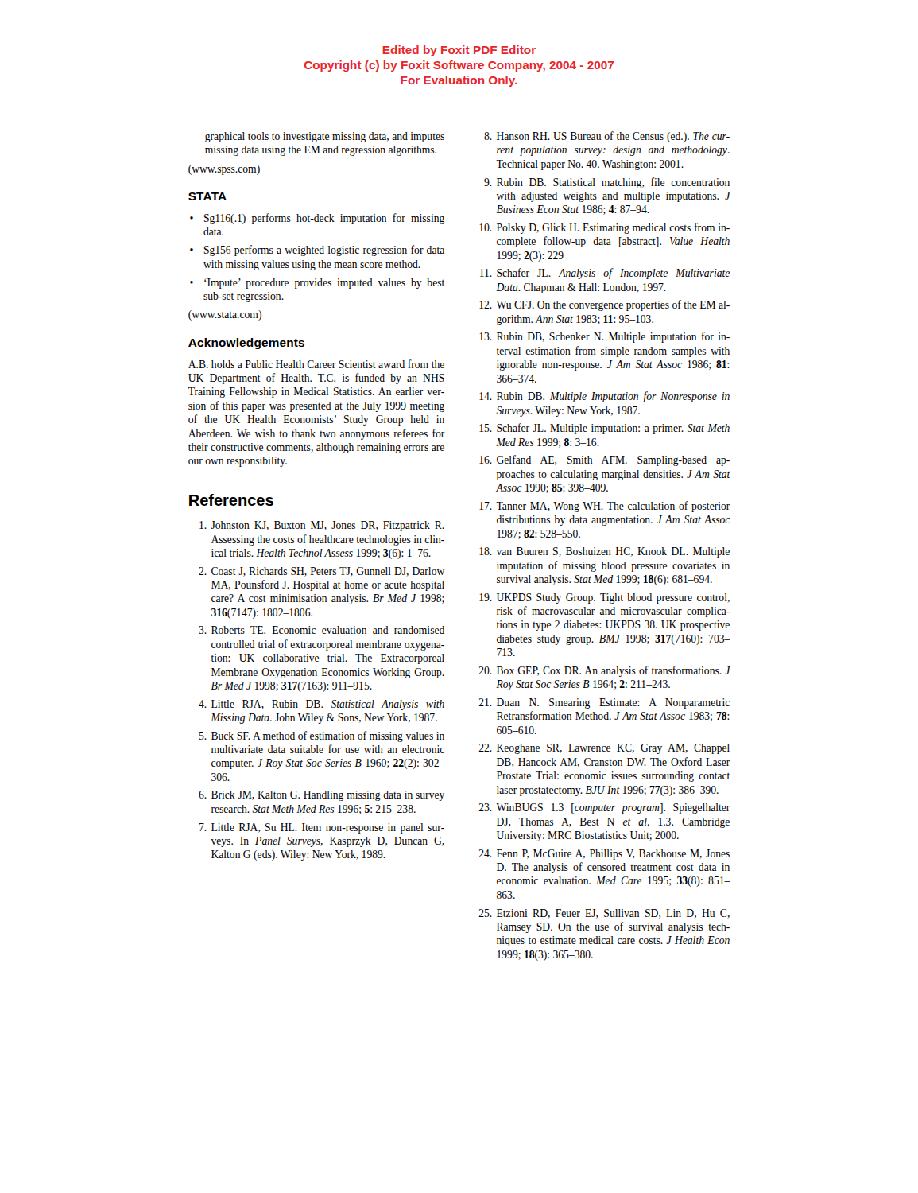Edited by Foxit PDF Editor
Copyright (c) by Foxit Software Company, 2004 - 2007
For Evaluation Only.
graphical tools to investigate missing data, and imputes missing data using the EM and regression algorithms.
(www.spss.com)
STATA
Sg116(.1) performs hot-deck imputation for missing data.
Sg156 performs a weighted logistic regression for data with missing values using the mean score method.
‘Impute’ procedure provides imputed values by best sub-set regression.
(www.stata.com)
Acknowledgements
A.B. holds a Public Health Career Scientist award from the UK Department of Health. T.C. is funded by an NHS Training Fellowship in Medical Statistics. An earlier version of this paper was presented at the July 1999 meeting of the UK Health Economists’ Study Group held in Aberdeen. We wish to thank two anonymous referees for their constructive comments, although remaining errors are our own responsibility.
References
Johnston KJ, Buxton MJ, Jones DR, Fitzpatrick R. Assessing the costs of healthcare technologies in clinical trials. Health Technol Assess 1999; 3(6): 1–76.
Coast J, Richards SH, Peters TJ, Gunnell DJ, Darlow MA, Pounsford J. Hospital at home or acute hospital care? A cost minimisation analysis. Br Med J 1998; 316(7147): 1802–1806.
Roberts TE. Economic evaluation and randomised controlled trial of extracorporeal membrane oxygenation: UK collaborative trial. The Extracorporeal Membrane Oxygenation Economics Working Group. Br Med J 1998; 317(7163): 911–915.
Little RJA, Rubin DB. Statistical Analysis with Missing Data. John Wiley & Sons, New York, 1987.
Buck SF. A method of estimation of missing values in multivariate data suitable for use with an electronic computer. J Roy Stat Soc Series B 1960; 22(2): 302–306.
Brick JM, Kalton G. Handling missing data in survey research. Stat Meth Med Res 1996; 5: 215–238.
Little RJA, Su HL. Item non-response in panel surveys. In Panel Surveys, Kasprzyk D, Duncan G, Kalton G (eds). Wiley: New York, 1989.
Hanson RH. US Bureau of the Census (ed.). The current population survey: design and methodology. Technical paper No. 40. Washington: 2001.
Rubin DB. Statistical matching, file concentration with adjusted weights and multiple imputations. J Business Econ Stat 1986; 4: 87–94.
Polsky D, Glick H. Estimating medical costs from incomplete follow-up data [abstract]. Value Health 1999; 2(3): 229
Schafer JL. Analysis of Incomplete Multivariate Data. Chapman & Hall: London, 1997.
Wu CFJ. On the convergence properties of the EM algorithm. Ann Stat 1983; 11: 95–103.
Rubin DB, Schenker N. Multiple imputation for interval estimation from simple random samples with ignorable non-response. J Am Stat Assoc 1986; 81: 366–374.
Rubin DB. Multiple Imputation for Nonresponse in Surveys. Wiley: New York, 1987.
Schafer JL. Multiple imputation: a primer. Stat Meth Med Res 1999; 8: 3–16.
Gelfand AE, Smith AFM. Sampling-based approaches to calculating marginal densities. J Am Stat Assoc 1990; 85: 398–409.
Tanner MA, Wong WH. The calculation of posterior distributions by data augmentation. J Am Stat Assoc 1987; 82: 528–550.
van Buuren S, Boshuizen HC, Knook DL. Multiple imputation of missing blood pressure covariates in survival analysis. Stat Med 1999; 18(6): 681–694.
UKPDS Study Group. Tight blood pressure control, risk of macrovascular and microvascular complications in type 2 diabetes: UKPDS 38. UK prospective diabetes study group. BMJ 1998; 317(7160): 703–713.
Box GEP, Cox DR. An analysis of transformations. J Roy Stat Soc Series B 1964; 2: 211–243.
Duan N. Smearing Estimate: A Nonparametric Retransformation Method. J Am Stat Assoc 1983; 78: 605–610.
Keoghane SR, Lawrence KC, Gray AM, Chappel DB, Hancock AM, Cranston DW. The Oxford Laser Prostate Trial: economic issues surrounding contact laser prostatectomy. BJU Int 1996; 77(3): 386–390.
WinBUGS 1.3 [computer program]. Spiegelhalter DJ, Thomas A, Best N et al. 1.3. Cambridge University: MRC Biostatistics Unit; 2000.
Fenn P, McGuire A, Phillips V, Backhouse M, Jones D. The analysis of censored treatment cost data in economic evaluation. Med Care 1995; 33(8): 851–863.
Etzioni RD, Feuer EJ, Sullivan SD, Lin D, Hu C, Ramsey SD. On the use of survival analysis techniques to estimate medical care costs. J Health Econ 1999; 18(3): 365–380.